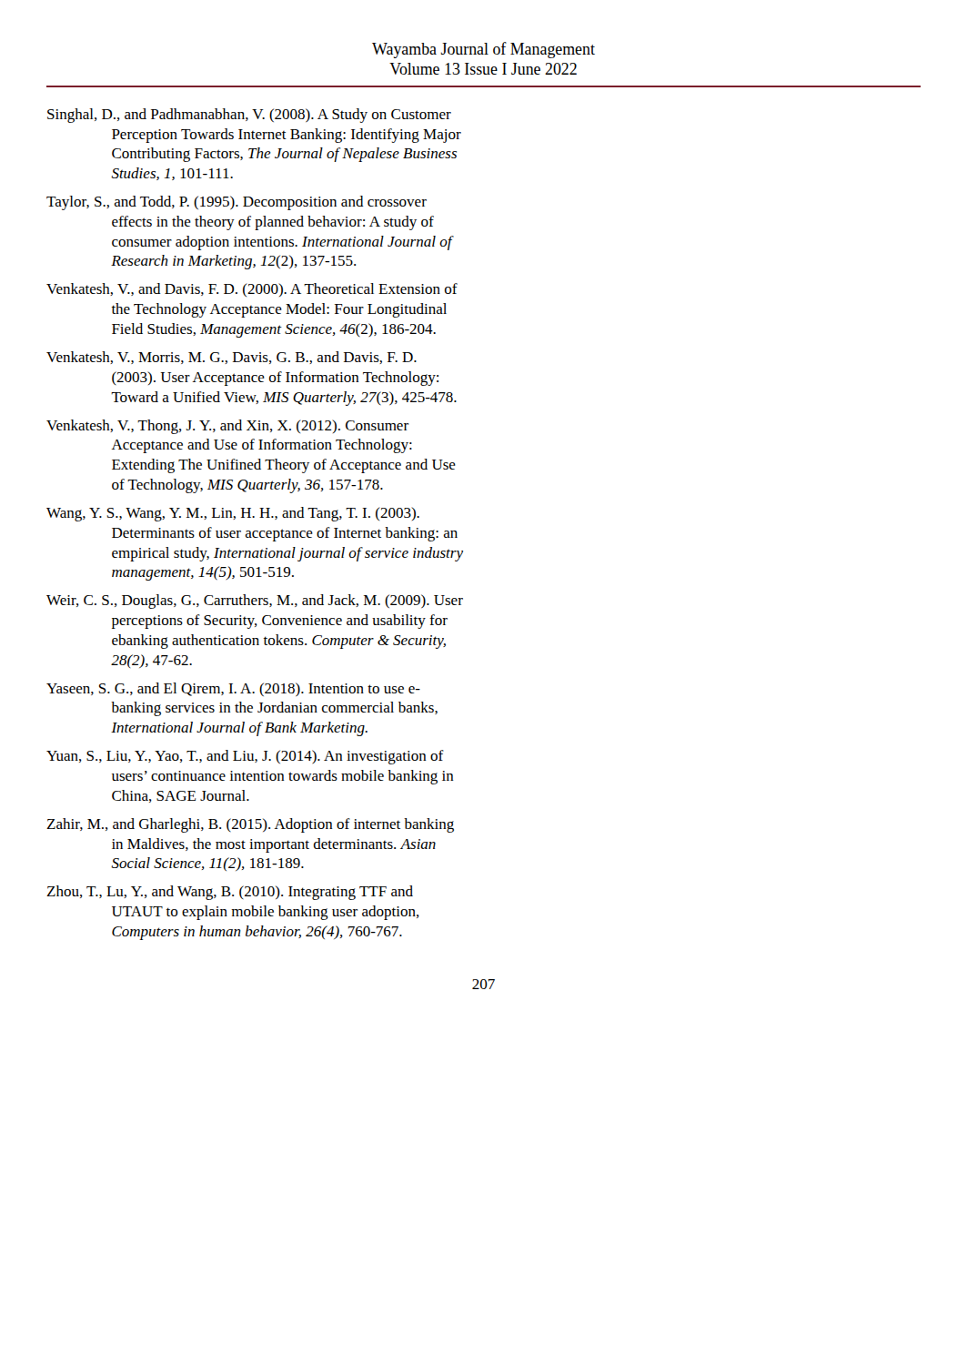Wayamba Journal of Management Volume 13 Issue I June 2022
Singhal, D., and Padhmanabhan, V. (2008). A Study on Customer Perception Towards Internet Banking: Identifying Major Contributing Factors, The Journal of Nepalese Business Studies, 1, 101-111.
Taylor, S., and Todd, P. (1995). Decomposition and crossover effects in the theory of planned behavior: A study of consumer adoption intentions. International Journal of Research in Marketing, 12(2), 137-155.
Venkatesh, V., and Davis, F. D. (2000). A Theoretical Extension of the Technology Acceptance Model: Four Longitudinal Field Studies, Management Science, 46(2), 186-204.
Venkatesh, V., Morris, M. G., Davis, G. B., and Davis, F. D. (2003). User Acceptance of Information Technology: Toward a Unified View, MIS Quarterly, 27(3), 425-478.
Venkatesh, V., Thong, J. Y., and Xin, X. (2012). Consumer Acceptance and Use of Information Technology: Extending The Unifined Theory of Acceptance and Use of Technology, MIS Quarterly, 36, 157-178.
Wang, Y. S., Wang, Y. M., Lin, H. H., and Tang, T. I. (2003). Determinants of user acceptance of Internet banking: an empirical study, International journal of service industry management, 14(5), 501-519.
Weir, C. S., Douglas, G., Carruthers, M., and Jack, M. (2009). User perceptions of Security, Convenience and usability for ebanking authentication tokens. Computer & Security, 28(2), 47-62.
Yaseen, S. G., and El Qirem, I. A. (2018). Intention to use e-banking services in the Jordanian commercial banks, International Journal of Bank Marketing.
Yuan, S., Liu, Y., Yao, T., and Liu, J. (2014). An investigation of users’ continuance intention towards mobile banking in China, SAGE Journal.
Zahir, M., and Gharleghi, B. (2015). Adoption of internet banking in Maldives, the most important determinants. Asian Social Science, 11(2), 181-189.
Zhou, T., Lu, Y., and Wang, B. (2010). Integrating TTF and UTAUT to explain mobile banking user adoption, Computers in human behavior, 26(4), 760-767.
207